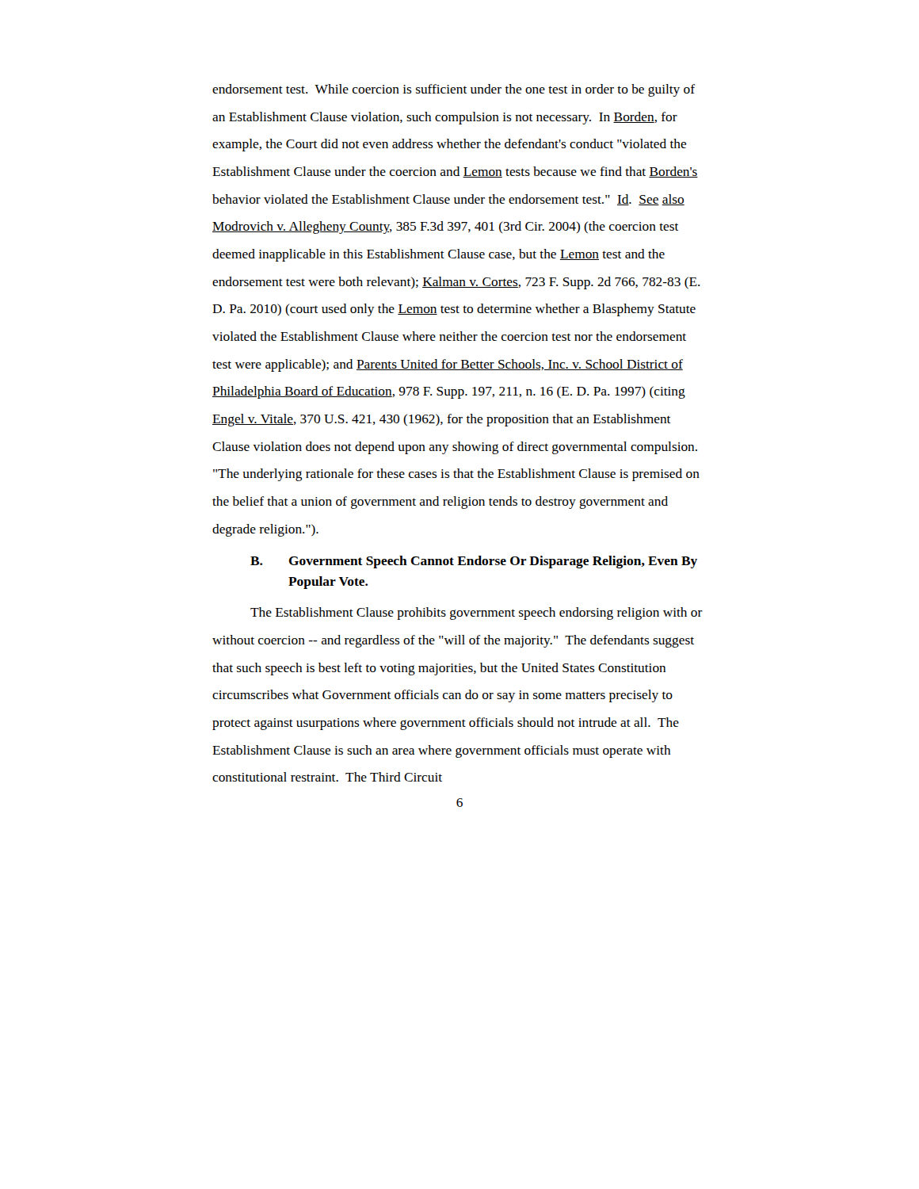endorsement test. While coercion is sufficient under the one test in order to be guilty of an Establishment Clause violation, such compulsion is not necessary. In Borden, for example, the Court did not even address whether the defendant's conduct "violated the Establishment Clause under the coercion and Lemon tests because we find that Borden's behavior violated the Establishment Clause under the endorsement test." Id. See also Modrovich v. Allegheny County, 385 F.3d 397, 401 (3rd Cir. 2004) (the coercion test deemed inapplicable in this Establishment Clause case, but the Lemon test and the endorsement test were both relevant); Kalman v. Cortes, 723 F. Supp. 2d 766, 782-83 (E. D. Pa. 2010) (court used only the Lemon test to determine whether a Blasphemy Statute violated the Establishment Clause where neither the coercion test nor the endorsement test were applicable); and Parents United for Better Schools, Inc. v. School District of Philadelphia Board of Education, 978 F. Supp. 197, 211, n. 16 (E. D. Pa. 1997) (citing Engel v. Vitale, 370 U.S. 421, 430 (1962), for the proposition that an Establishment Clause violation does not depend upon any showing of direct governmental compulsion. "The underlying rationale for these cases is that the Establishment Clause is premised on the belief that a union of government and religion tends to destroy government and degrade religion.").
B.
Government Speech Cannot Endorse Or Disparage Religion, Even By Popular Vote.
The Establishment Clause prohibits government speech endorsing religion with or without coercion -- and regardless of the "will of the majority." The defendants suggest that such speech is best left to voting majorities, but the United States Constitution circumscribes what Government officials can do or say in some matters precisely to protect against usurpations where government officials should not intrude at all. The Establishment Clause is such an area where government officials must operate with constitutional restraint. The Third Circuit
6